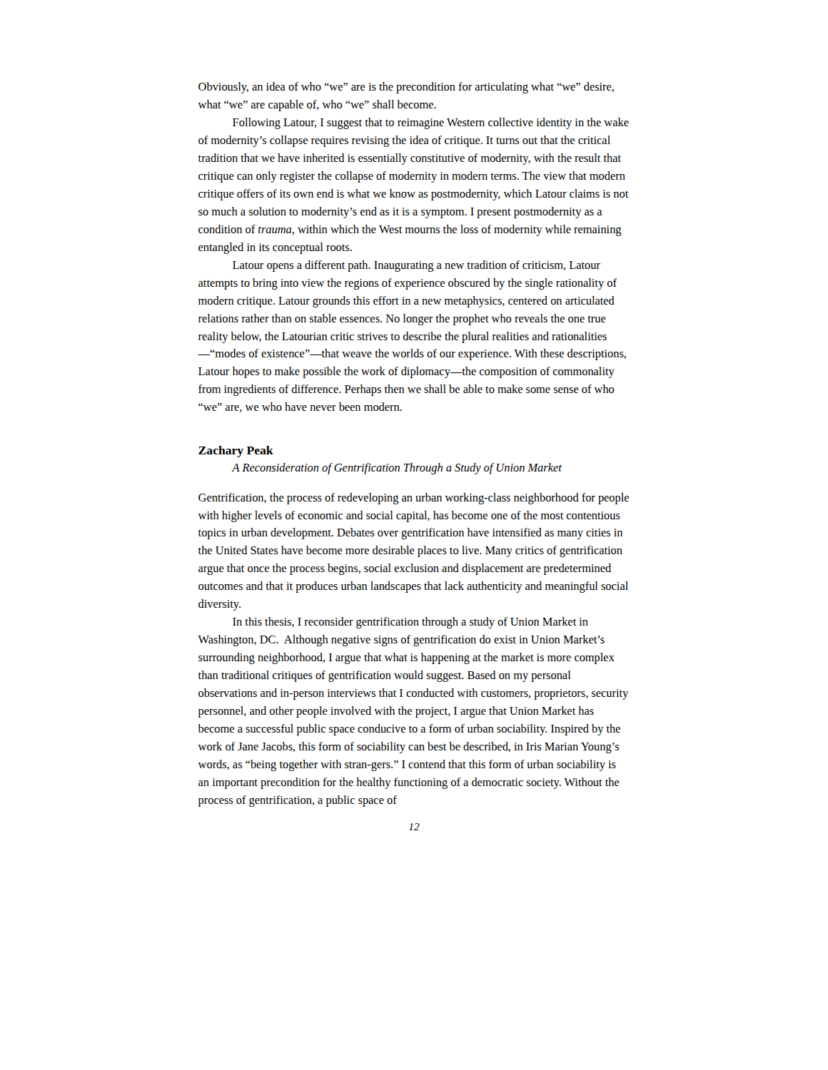Obviously, an idea of who “we” are is the precondition for articulating what “we” desire, what “we” are capable of, who “we” shall become.
Following Latour, I suggest that to reimagine Western collective identity in the wake of modernity’s collapse requires revising the idea of critique. It turns out that the critical tradition that we have inherited is essentially constitutive of modernity, with the result that critique can only register the collapse of modernity in modern terms. The view that modern critique offers of its own end is what we know as postmodernity, which Latour claims is not so much a solution to modernity’s end as it is a symptom. I present postmodernity as a condition of trauma, within which the West mourns the loss of modernity while remaining entangled in its conceptual roots.
Latour opens a different path. Inaugurating a new tradition of criticism, Latour attempts to bring into view the regions of experience obscured by the single rationality of modern critique. Latour grounds this effort in a new metaphysics, centered on articulated relations rather than on stable essences. No longer the prophet who reveals the one true reality below, the Latourian critic strives to describe the plural realities and rationalities—“modes of existence”—that weave the worlds of our experience. With these descriptions, Latour hopes to make possible the work of diplomacy—the composition of commonality from ingredients of difference. Perhaps then we shall be able to make some sense of who “we” are, we who have never been modern.
Zachary Peak
A Reconsideration of Gentrification Through a Study of Union Market
Gentrification, the process of redeveloping an urban working-class neighborhood for people with higher levels of economic and social capital, has become one of the most contentious topics in urban development. Debates over gentrification have intensified as many cities in the United States have become more desirable places to live. Many critics of gentrification argue that once the process begins, social exclusion and displacement are predetermined outcomes and that it produces urban landscapes that lack authenticity and meaningful social diversity.
In this thesis, I reconsider gentrification through a study of Union Market in Washington, DC. Although negative signs of gentrification do exist in Union Market’s surrounding neighborhood, I argue that what is happening at the market is more complex than traditional critiques of gentrification would suggest. Based on my personal observations and in-person interviews that I conducted with customers, proprietors, security personnel, and other people involved with the project, I argue that Union Market has become a successful public space conducive to a form of urban sociability. Inspired by the work of Jane Jacobs, this form of sociability can best be described, in Iris Marian Young’s words, as “being together with stran-gers.” I contend that this form of urban sociability is an important precondition for the healthy functioning of a democratic society. Without the process of gentrification, a public space of
12